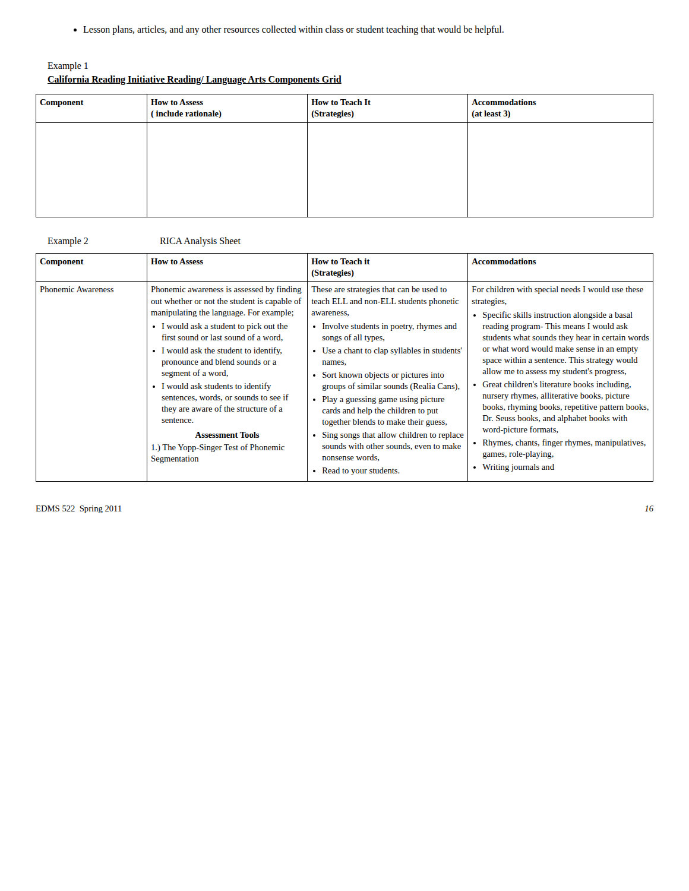Lesson plans, articles, and any other resources collected within class or student teaching that would be helpful.
Example 1
California Reading Initiative Reading/ Language Arts Components Grid
| Component | How to Assess ( include rationale) | How to Teach It (Strategies) | Accommodations (at least 3) |
| --- | --- | --- | --- |
Example 2 RICA Analysis Sheet
| Component | How to Assess | How to Teach it (Strategies) | Accommodations |
| --- | --- | --- | --- |
| Phonemic Awareness | Phonemic awareness is assessed by finding out whether or not the student is capable of manipulating the language. For example; I would ask a student to pick out the first sound or last sound of a word, I would ask the student to identify, pronounce and blend sounds or a segment of a word, I would ask students to identify sentences, words, or sounds to see if they are aware of the structure of a sentence. Assessment Tools 1.) The Yopp-Singer Test of Phonemic Segmentation | These are strategies that can be used to teach ELL and non-ELL students phonetic awareness, Involve students in poetry, rhymes and songs of all types, Use a chant to clap syllables in students' names, Sort known objects or pictures into groups of similar sounds (Realia Cans), Play a guessing game using picture cards and help the children to put together blends to make their guess, Sing songs that allow children to replace sounds with other sounds, even to make nonsense words, Read to your students. | For children with special needs I would use these strategies, Specific skills instruction alongside a basal reading program- This means I would ask students what sounds they hear in certain words or what word would make sense in an empty space within a sentence. This strategy would allow me to assess my student's progress, Great children's literature books including, nursery rhymes, alliterative books, picture books, rhyming books, repetitive pattern books, Dr. Seuss books, and alphabet books with word-picture formats, Rhymes, chants, finger rhymes, manipulatives, games, role-playing, Writing journals and |
EDMS 522 Spring 2011 16